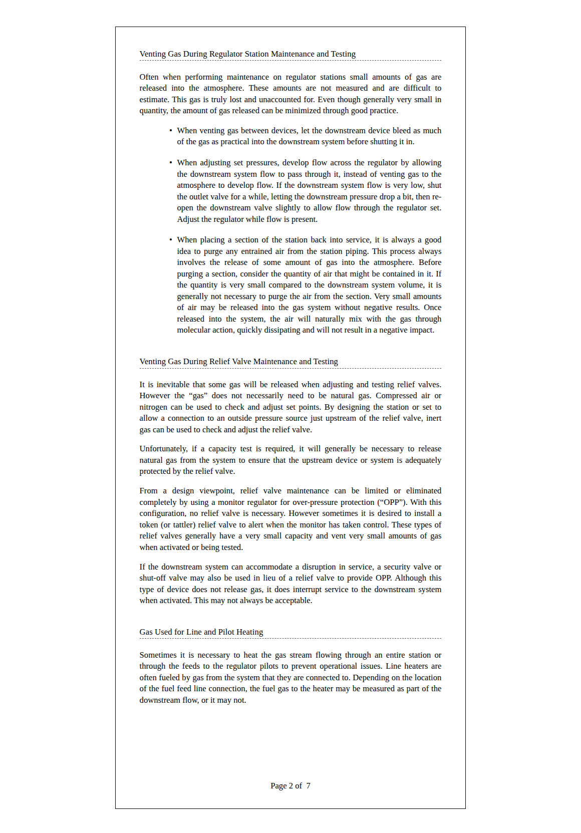Venting Gas During Regulator Station Maintenance and Testing
Often when performing maintenance on regulator stations small amounts of gas are released into the atmosphere. These amounts are not measured and are difficult to estimate. This gas is truly lost and unaccounted for. Even though generally very small in quantity, the amount of gas released can be minimized through good practice.
When venting gas between devices, let the downstream device bleed as much of the gas as practical into the downstream system before shutting it in.
When adjusting set pressures, develop flow across the regulator by allowing the downstream system flow to pass through it, instead of venting gas to the atmosphere to develop flow. If the downstream system flow is very low, shut the outlet valve for a while, letting the downstream pressure drop a bit, then re-open the downstream valve slightly to allow flow through the regulator set. Adjust the regulator while flow is present.
When placing a section of the station back into service, it is always a good idea to purge any entrained air from the station piping. This process always involves the release of some amount of gas into the atmosphere. Before purging a section, consider the quantity of air that might be contained in it. If the quantity is very small compared to the downstream system volume, it is generally not necessary to purge the air from the section. Very small amounts of air may be released into the gas system without negative results. Once released into the system, the air will naturally mix with the gas through molecular action, quickly dissipating and will not result in a negative impact.
Venting Gas During Relief Valve Maintenance and Testing
It is inevitable that some gas will be released when adjusting and testing relief valves. However the “gas” does not necessarily need to be natural gas. Compressed air or nitrogen can be used to check and adjust set points. By designing the station or set to allow a connection to an outside pressure source just upstream of the relief valve, inert gas can be used to check and adjust the relief valve.
Unfortunately, if a capacity test is required, it will generally be necessary to release natural gas from the system to ensure that the upstream device or system is adequately protected by the relief valve.
From a design viewpoint, relief valve maintenance can be limited or eliminated completely by using a monitor regulator for over-pressure protection (“OPP”). With this configuration, no relief valve is necessary. However sometimes it is desired to install a token (or tattler) relief valve to alert when the monitor has taken control. These types of relief valves generally have a very small capacity and vent very small amounts of gas when activated or being tested.
If the downstream system can accommodate a disruption in service, a security valve or shut-off valve may also be used in lieu of a relief valve to provide OPP. Although this type of device does not release gas, it does interrupt service to the downstream system when activated. This may not always be acceptable.
Gas Used for Line and Pilot Heating
Sometimes it is necessary to heat the gas stream flowing through an entire station or through the feeds to the regulator pilots to prevent operational issues. Line heaters are often fueled by gas from the system that they are connected to. Depending on the location of the fuel feed line connection, the fuel gas to the heater may be measured as part of the downstream flow, or it may not.
Page 2 of 7